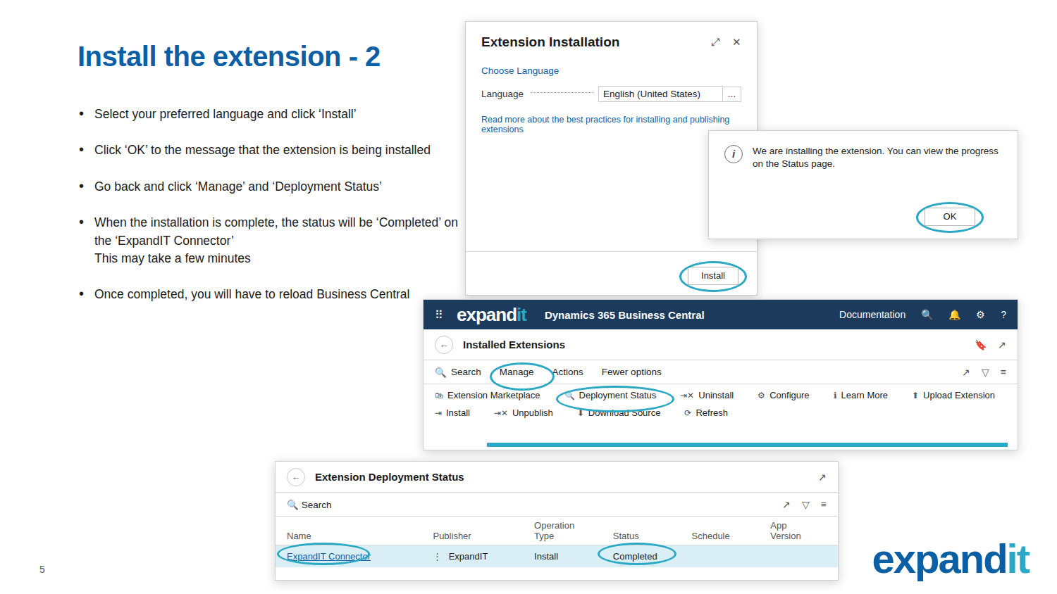Install the extension - 2
Select your preferred language and click ‘Install’
Click ‘OK’ to the message that the extension is being installed
Go back and click ‘Manage’ and ‘Deployment Status’
When the installation is complete, the status will be ‘Completed’ on the ‘ExpandIT Connector’
This may take a few minutes
Once completed, you will have to reload Business Central
Extension Installation ⤢ ✕
Choose Language
Language English (United States) …
Read more about the best practices for installing and publishing extensions
Install
i
We are installing the extension. You can view the progress on the Status page.
OK
⠿ expandit Dynamics 365 Business Central Documentation 🔍 🔔 ⚙ ?
← Installed Extensions 🔖 ↗
🔍 Search Manage Actions Fewer options ↗ ▽ ≡
🛍Extension Marketplace 🔍Deployment Status ⇥✕Uninstall ⚙Configure ℹ Learn More ⬆Upload Extension ⇥Install ⇥✕Unpublish ⬇Download Source ⟳Refresh
← Extension Deployment Status ↗
🔍 Search ↗ ▽ ≡
| Name | Publisher | Operation Type | Status | Schedule | App Version |
| --- | --- | --- | --- | --- | --- |
| ExpandIT Connector | ⋮ ExpandIT | Install | Completed | | |
5
expandit